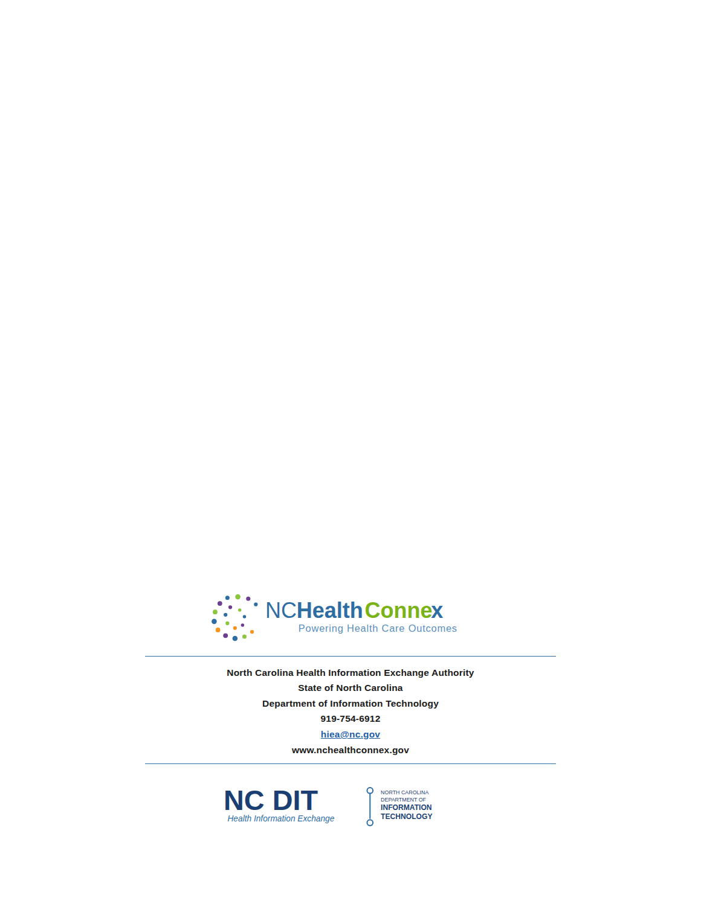NC Health Conne x Powering Health Care Outcomes
North Carolina Health Information Exchange Authority
State of North Carolina
Department of Information Technology
919-754-6912
hiea@nc.gov
www.nchealthconnex.gov
NC DIT Health Information Exchange NORTH CAROLINA DEPARTMENT OF INFORMATION TECHNOLOGY